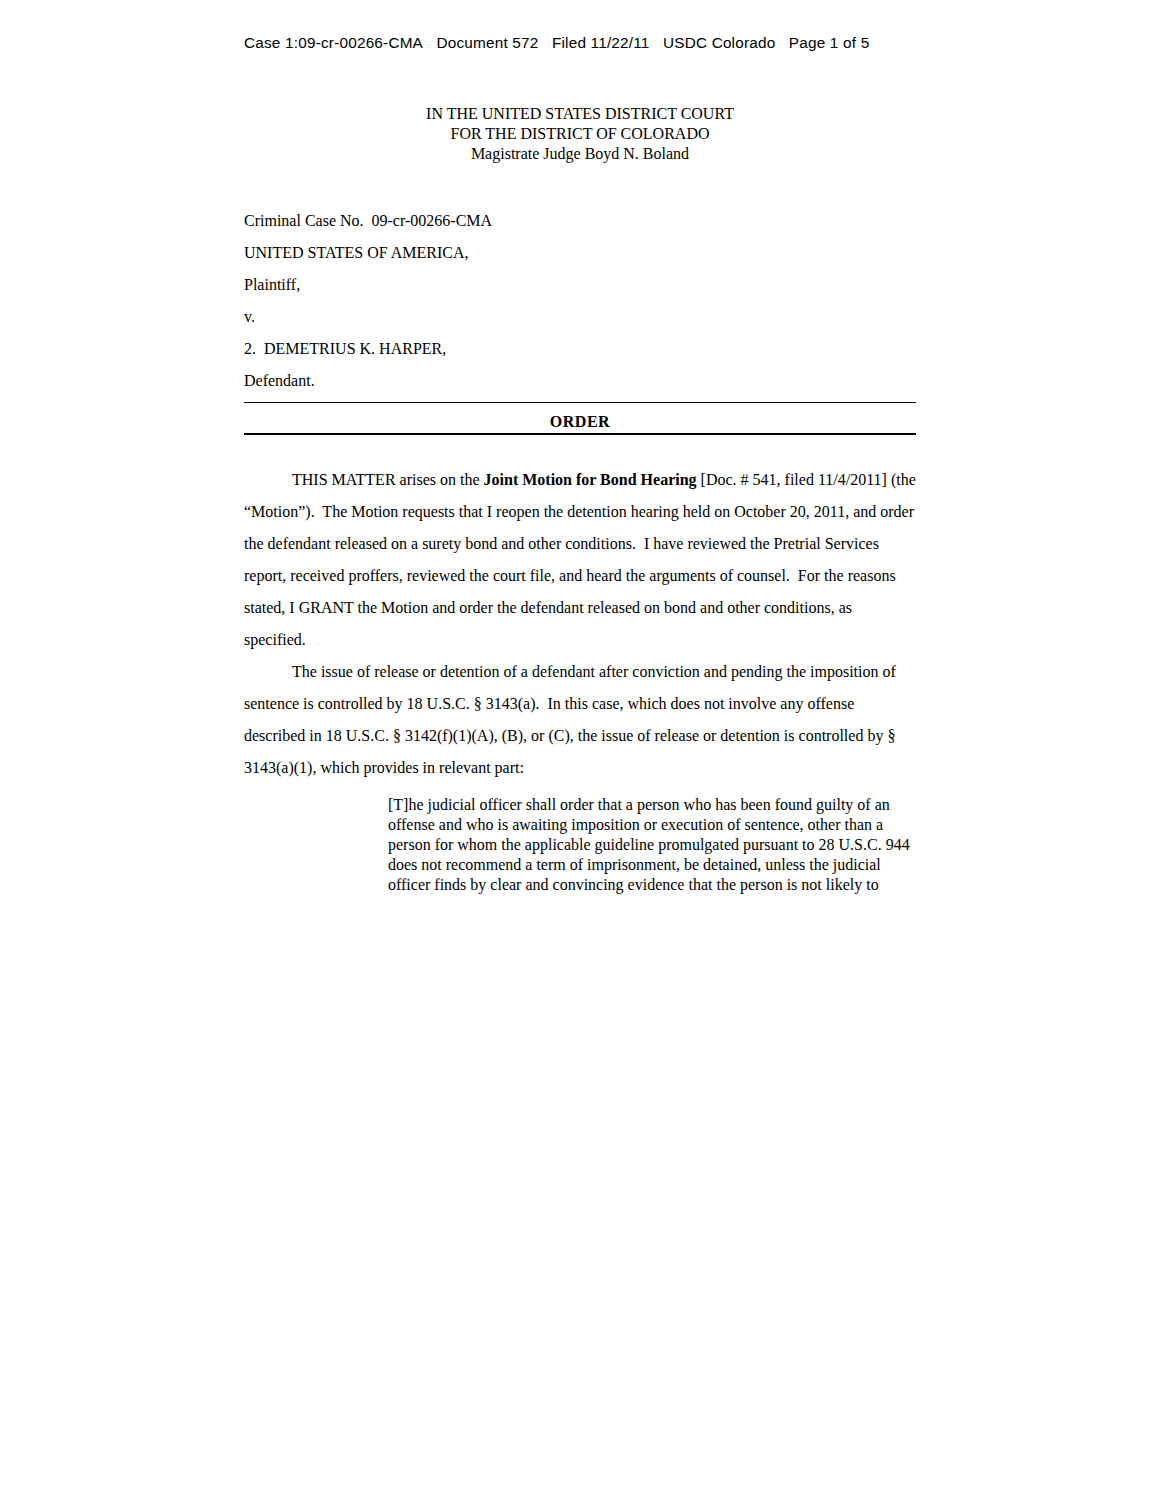Case 1:09-cr-00266-CMA Document 572 Filed 11/22/11 USDC Colorado Page 1 of 5
IN THE UNITED STATES DISTRICT COURT
FOR THE DISTRICT OF COLORADO
Magistrate Judge Boyd N. Boland
Criminal Case No. 09-cr-00266-CMA
UNITED STATES OF AMERICA,
Plaintiff,
v.
2. DEMETRIUS K. HARPER,
Defendant.
ORDER
THIS MATTER arises on the Joint Motion for Bond Hearing [Doc. # 541, filed 11/4/2011] (the “Motion”). The Motion requests that I reopen the detention hearing held on October 20, 2011, and order the defendant released on a surety bond and other conditions. I have reviewed the Pretrial Services report, received proffers, reviewed the court file, and heard the arguments of counsel. For the reasons stated, I GRANT the Motion and order the defendant released on bond and other conditions, as specified.
The issue of release or detention of a defendant after conviction and pending the imposition of sentence is controlled by 18 U.S.C. § 3143(a). In this case, which does not involve any offense described in 18 U.S.C. § 3142(f)(1)(A), (B), or (C), the issue of release or detention is controlled by § 3143(a)(1), which provides in relevant part:
[T]he judicial officer shall order that a person who has been found guilty of an offense and who is awaiting imposition or execution of sentence, other than a person for whom the applicable guideline promulgated pursuant to 28 U.S.C. 944 does not recommend a term of imprisonment, be detained, unless the judicial officer finds by clear and convincing evidence that the person is not likely to